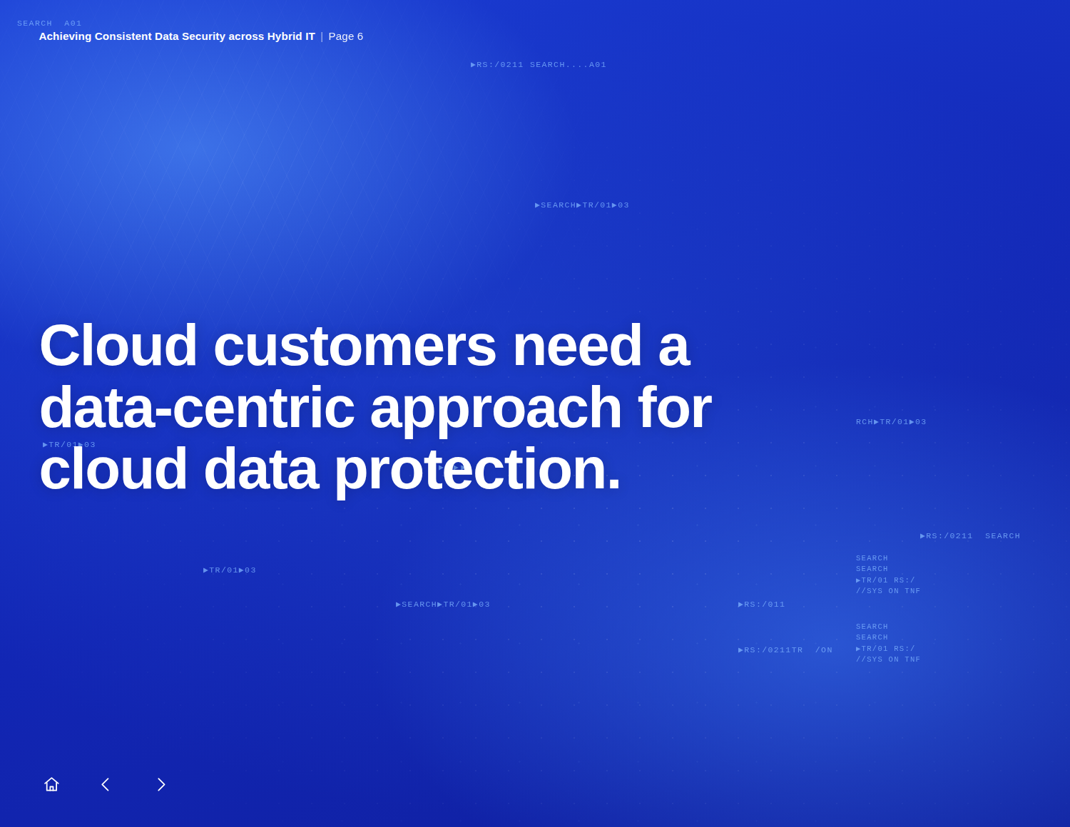▶RS:/0211 SEARCH....A01 SEARCH A01 ▶SEARCH▶TR/01▶03 RCH▶TR/01▶03 ▶TR/01▶03 ▶TR/01▶03 ▶SEARCH▶TR/01▶03 ▶RS:/011 ▶RS:/0211TR /ON ▶RS:/0211 SEARCH SEARCH SEARCH ▶TR/01 RS:/ //SYS ON TNF SEARCH SEARCH ▶TR/01 RS:/ //SYS ON TNF ▶▶▶▶
Achieving Consistent Data Security across Hybrid IT|Page 6
Cloud customers need a data-centric approach for cloud data protection.